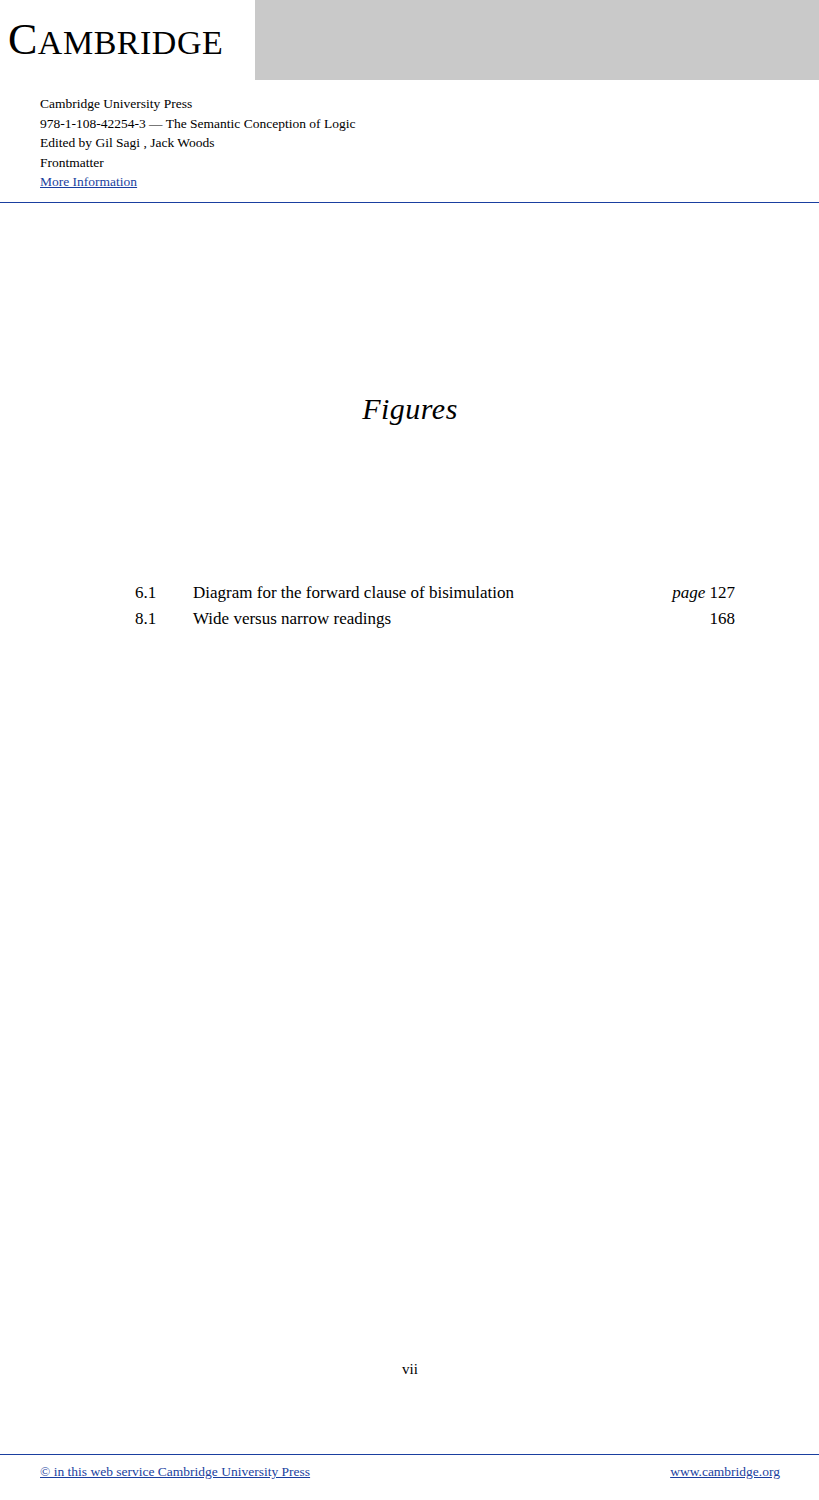CAMBRIDGE
Cambridge University Press
978-1-108-42254-3 — The Semantic Conception of Logic
Edited by Gil Sagi , Jack Woods
Frontmatter
More Information
Figures
| 6.1 | Diagram for the forward clause of bisimulation | page 127 |
| 8.1 | Wide versus narrow readings | 168 |
vii
© in this web service Cambridge University Press
www.cambridge.org